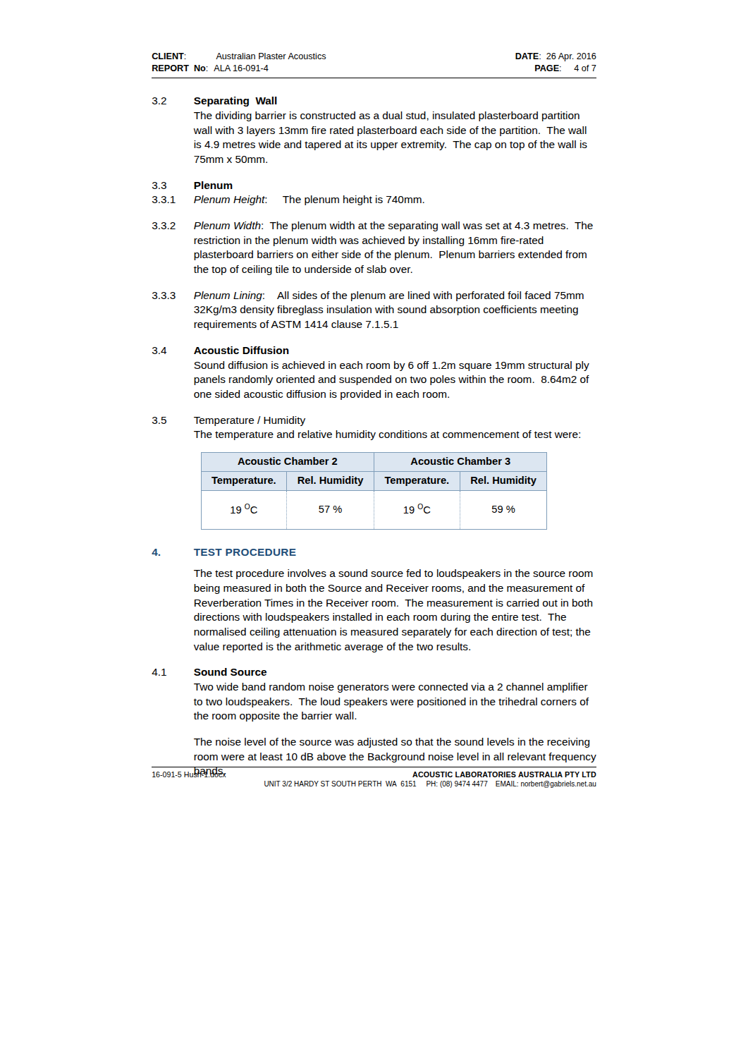| CLIENT : Australian Plaster Acoustics | DATE : 26 Apr. 2016 |
| REPORT No : ALA 16-091-4 | PAGE : 4 of 7 |
3.2
Separating Wall
The dividing barrier is constructed as a dual stud, insulated plasterboard partition wall with 3 layers 13mm fire rated plasterboard each side of the partition. The wall is 4.9 metres wide and tapered at its upper extremity. The cap on top of the wall is 75mm x 50mm.
3.3
Plenum
3.3.1
Plenum Height: The plenum height is 740mm.
3.3.2
Plenum Width: The plenum width at the separating wall was set at 4.3 metres. The restriction in the plenum width was achieved by installing 16mm fire-rated plasterboard barriers on either side of the plenum. Plenum barriers extended from the top of ceiling tile to underside of slab over.
3.3.3
Plenum Lining: All sides of the plenum are lined with perforated foil faced 75mm 32Kg/m3 density fibreglass insulation with sound absorption coefficients meeting requirements of ASTM 1414 clause 7.1.5.1
3.4
Acoustic Diffusion
Sound diffusion is achieved in each room by 6 off 1.2m square 19mm structural ply panels randomly oriented and suspended on two poles within the room. 8.64m2 of one sided acoustic diffusion is provided in each room.
3.5
Temperature / Humidity
The temperature and relative humidity conditions at commencement of test were:
| Acoustic Chamber 2 | Acoustic Chamber 3 |
| --- | --- |
| Temperature. | Rel. Humidity | Temperature. | Rel. Humidity |
| 19 O C | 57 % | 19 O C | 59 % |
4.
TEST PROCEDURE
The test procedure involves a sound source fed to loudspeakers in the source room being measured in both the Source and Receiver rooms, and the measurement of Reverberation Times in the Receiver room. The measurement is carried out in both directions with loudspeakers installed in each room during the entire test. The normalised ceiling attenuation is measured separately for each direction of test; the value reported is the arithmetic average of the two results.
4.1
Sound Source
Two wide band random noise generators were connected via a 2 channel amplifier to two loudspeakers. The loud speakers were positioned in the trihedral corners of the room opposite the barrier wall.
The noise level of the source was adjusted so that the sound levels in the receiving room were at least 10 dB above the Background noise level in all relevant frequency bands.
| 16-091-5 Hush-1.docx | ACOUSTIC LABORATORIES AUSTRALIA PTY LTD UNIT 3/2 HARDY ST SOUTH PERTH WA 6151 PH: (08) 9474 4477 EMAIL: norbert@gabriels.net.au |